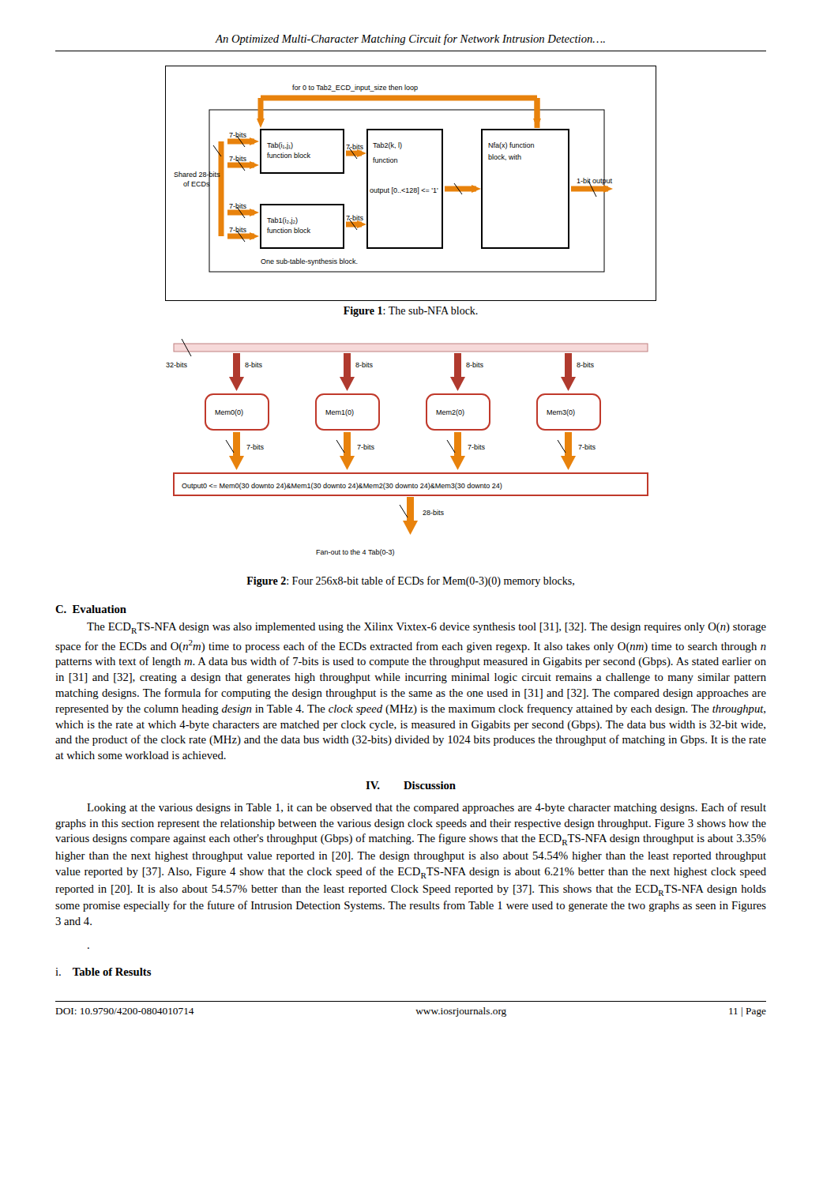An Optimized Multi-Character Matching Circuit for Network Intrusion Detection….
for 0 to Tab2_ECD_input_size then loop Tab(i₁,j₁) function block Tab1(i₂,j₂) function block Tab2(k, l) function output [0..<128] <= '1' Nfa(x) function block, with Shared 28-bits of ECDs 7-bits 7-bits 7-bits 7-bits 7-bits 7-bits 1-bit output One sub-table-synthesis block.
Figure 1: The sub-NFA block.
32-bits 8-bits 8-bits 8-bits 8-bits Mem0(0) Mem1(0) Mem2(0) Mem3(0) 7-bits 7-bits 7-bits 7-bits Output0 <= Mem0(30 downto 24)&Mem1(30 downto 24)&Mem2(30 downto 24)&Mem3(30 downto 24) 28-bits Fan-out to the 4 Tab(0-3)
Figure 2: Four 256x8-bit table of ECDs for Mem(0-3)(0) memory blocks,
C. Evaluation
The ECDRTS-NFA design was also implemented using the Xilinx Vixtex-6 device synthesis tool [31], [32]. The design requires only O(n) storage space for the ECDs and O(n2m) time to process each of the ECDs extracted from each given regexp. It also takes only O(nm) time to search through n patterns with text of length m. A data bus width of 7-bits is used to compute the throughput measured in Gigabits per second (Gbps). As stated earlier on in [31] and [32], creating a design that generates high throughput while incurring minimal logic circuit remains a challenge to many similar pattern matching designs. The formula for computing the design throughput is the same as the one used in [31] and [32]. The compared design approaches are represented by the column heading design in Table 4. The clock speed (MHz) is the maximum clock frequency attained by each design. The throughput, which is the rate at which 4-byte characters are matched per clock cycle, is measured in Gigabits per second (Gbps). The data bus width is 32-bit wide, and the product of the clock rate (MHz) and the data bus width (32-bits) divided by 1024 bits produces the throughput of matching in Gbps. It is the rate at which some workload is achieved.
IV. Discussion
Looking at the various designs in Table 1, it can be observed that the compared approaches are 4-byte character matching designs. Each of result graphs in this section represent the relationship between the various design clock speeds and their respective design throughput. Figure 3 shows how the various designs compare against each other's throughput (Gbps) of matching. The figure shows that the ECDRTS-NFA design throughput is about 3.35% higher than the next highest throughput value reported in [20]. The design throughput is also about 54.54% higher than the least reported throughput value reported by [37]. Also, Figure 4 show that the clock speed of the ECDRTS-NFA design is about 6.21% better than the next highest clock speed reported in [20]. It is also about 54.57% better than the least reported Clock Speed reported by [37]. This shows that the ECDRTS-NFA design holds some promise especially for the future of Intrusion Detection Systems. The results from Table 1 were used to generate the two graphs as seen in Figures 3 and 4.
.
i. Table of Results
DOI: 10.9790/4200-0804010714 www.iosrjournals.org 11 | Page